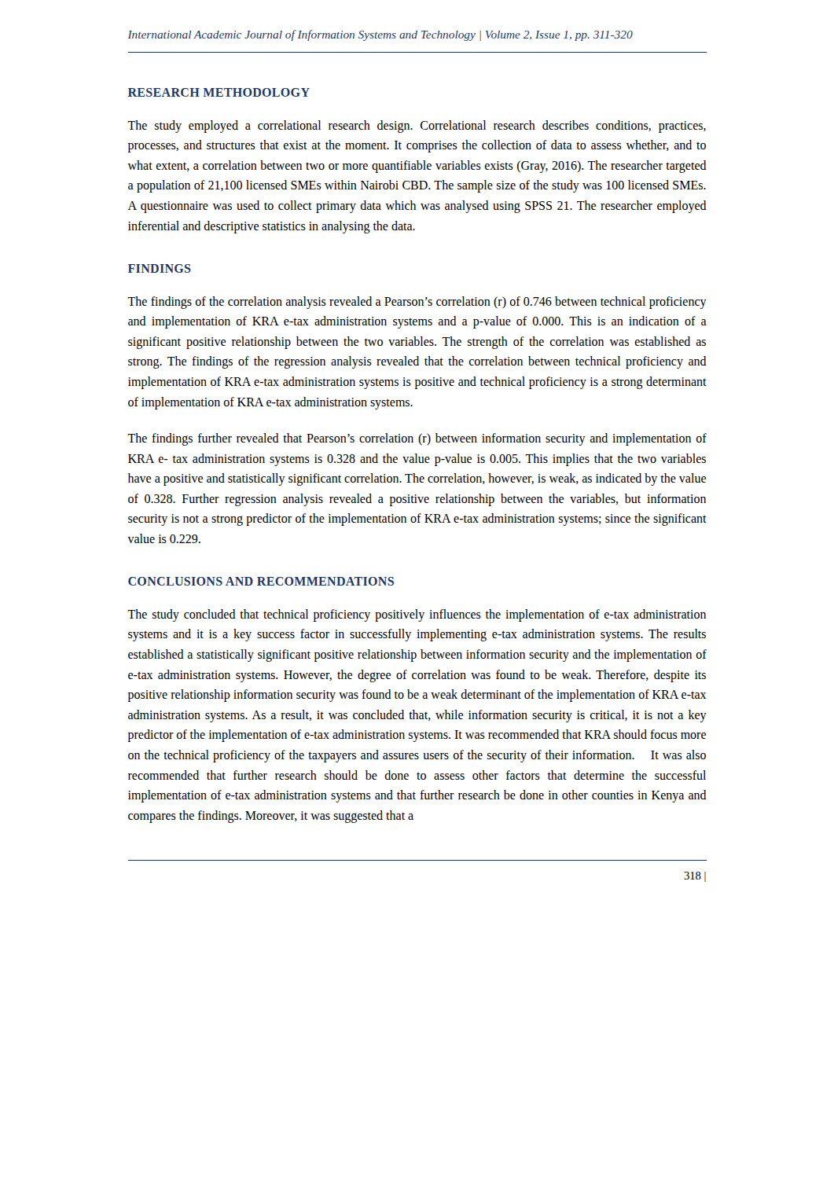International Academic Journal of Information Systems and Technology | Volume 2, Issue 1, pp. 311-320
Research Methodology
The study employed a correlational research design. Correlational research describes conditions, practices, processes, and structures that exist at the moment. It comprises the collection of data to assess whether, and to what extent, a correlation between two or more quantifiable variables exists (Gray, 2016). The researcher targeted a population of 21,100 licensed SMEs within Nairobi CBD. The sample size of the study was 100 licensed SMEs. A questionnaire was used to collect primary data which was analysed using SPSS 21. The researcher employed inferential and descriptive statistics in analysing the data.
Findings
The findings of the correlation analysis revealed a Pearson’s correlation (r) of 0.746 between technical proficiency and implementation of KRA e-tax administration systems and a p-value of 0.000. This is an indication of a significant positive relationship between the two variables. The strength of the correlation was established as strong. The findings of the regression analysis revealed that the correlation between technical proficiency and implementation of KRA e-tax administration systems is positive and technical proficiency is a strong determinant of implementation of KRA e-tax administration systems.
The findings further revealed that Pearson’s correlation (r) between information security and implementation of KRA e- tax administration systems is 0.328 and the value p-value is 0.005. This implies that the two variables have a positive and statistically significant correlation. The correlation, however, is weak, as indicated by the value of 0.328. Further regression analysis revealed a positive relationship between the variables, but information security is not a strong predictor of the implementation of KRA e-tax administration systems; since the significant value is 0.229.
Conclusions and Recommendations
The study concluded that technical proficiency positively influences the implementation of e-tax administration systems and it is a key success factor in successfully implementing e-tax administration systems. The results established a statistically significant positive relationship between information security and the implementation of e-tax administration systems. However, the degree of correlation was found to be weak. Therefore, despite its positive relationship information security was found to be a weak determinant of the implementation of KRA e-tax administration systems. As a result, it was concluded that, while information security is critical, it is not a key predictor of the implementation of e-tax administration systems. It was recommended that KRA should focus more on the technical proficiency of the taxpayers and assures users of the security of their information. It was also recommended that further research should be done to assess other factors that determine the successful implementation of e-tax administration systems and that further research be done in other counties in Kenya and compares the findings. Moreover, it was suggested that a
318 |